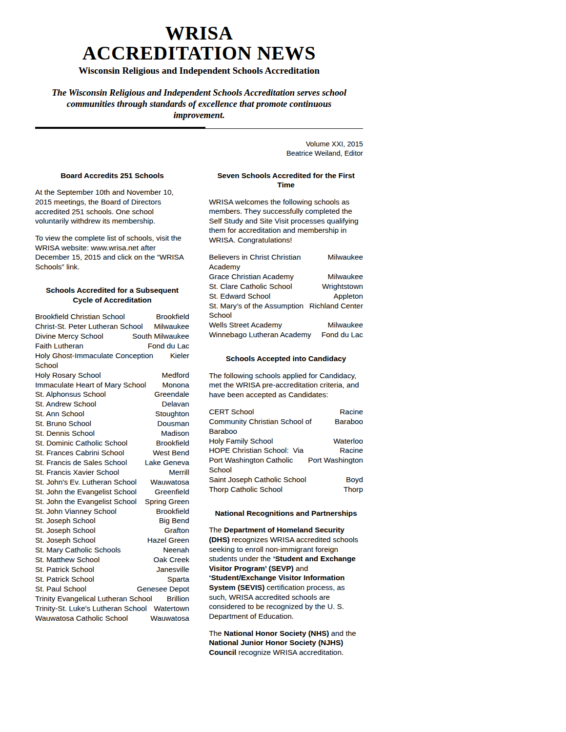WRISAACCREDITATION NEWS
Wisconsin Religious and Independent Schools Accreditation
The Wisconsin Religious and Independent Schools Accreditation serves school communities through standards of excellence that promote continuous improvement.
Volume XXI, 2015
Beatrice Weiland, Editor
Board Accredits 251 Schools
At the September 10th and November 10, 2015 meetings, the Board of Directors accredited 251 schools. One school voluntarily withdrew its membership.
To view the complete list of schools, visit the WRISA website: www.wrisa.net after December 15, 2015 and click on the “WRISA Schools” link.
Schools Accredited for a Subsequent Cycle of Accreditation
Brookfield Christian School
Brookfield
Christ-St. Peter Lutheran School
Milwaukee
Divine Mercy School
South Milwaukee
Faith Lutheran
Fond du Lac
Holy Ghost-Immaculate Conception School
Kieler
Holy Rosary School
Medford
Immaculate Heart of Mary School
Monona
St. Alphonsus School
Greendale
St. Andrew School
Delavan
St. Ann School
Stoughton
St. Bruno School
Dousman
St. Dennis School
Madison
St. Dominic Catholic School
Brookfield
St. Frances Cabrini School
West Bend
St. Francis de Sales School
Lake Geneva
St. Francis Xavier School
Merrill
St. John's Ev. Lutheran School
Wauwatosa
St. John the Evangelist School
Greenfield
St. John the Evangelist School
Spring Green
St. John Vianney School
Brookfield
St. Joseph School
Big Bend
St. Joseph School
Grafton
St. Joseph School
Hazel Green
St. Mary Catholic Schools
Neenah
St. Matthew School
Oak Creek
St. Patrick School
Janesville
St. Patrick School
Sparta
St. Paul School
Genesee Depot
Trinity Evangelical Lutheran School
Brillion
Trinity-St. Luke's Lutheran School
Watertown
Wauwatosa Catholic School
Wauwatosa
Seven Schools Accredited for the First Time
WRISA welcomes the following schools as members. They successfully completed the Self Study and Site Visit processes qualifying them for accreditation and membership in WRISA. Congratulations!
Believers in Christ Christian Academy
Milwaukee
Grace Christian Academy
Milwaukee
St. Clare Catholic School
Wrightstown
St. Edward School
Appleton
St. Mary’s of the Assumption School
Richland Center
Wells Street Academy
Milwaukee
Winnebago Lutheran Academy
Fond du Lac
Schools Accepted into Candidacy
The following schools applied for Candidacy, met the WRISA pre-accreditation criteria, and have been accepted as Candidates:
CERT School
Racine
Community Christian School of Baraboo
Baraboo
Holy Family School
Waterloo
HOPE Christian School: Via
Racine
Port Washington Catholic School
Port Washington
Saint Joseph Catholic School
Boyd
Thorp Catholic School
Thorp
National Recognitions and Partnerships
The Department of Homeland Security (DHS) recognizes WRISA accredited schools seeking to enroll non-immigrant foreign students under the ‘Student and Exchange Visitor Program’ (SEVP) and ‘Student/Exchange Visitor Information System (SEVIS) certification process, as such, WRISA accredited schools are considered to be recognized by the U. S. Department of Education.
The National Honor Society (NHS) and the National Junior Honor Society (NJHS) Council recognize WRISA accreditation.